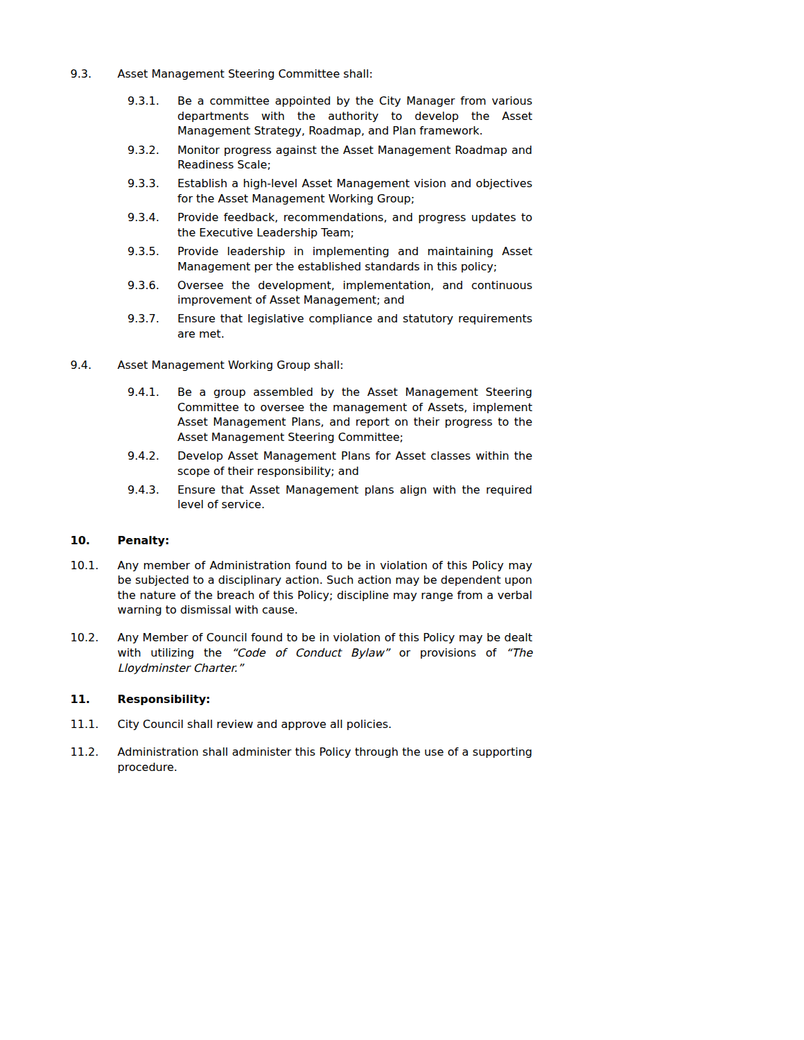9.3. Asset Management Steering Committee shall:
9.3.1. Be a committee appointed by the City Manager from various departments with the authority to develop the Asset Management Strategy, Roadmap, and Plan framework.
9.3.2. Monitor progress against the Asset Management Roadmap and Readiness Scale;
9.3.3. Establish a high-level Asset Management vision and objectives for the Asset Management Working Group;
9.3.4. Provide feedback, recommendations, and progress updates to the Executive Leadership Team;
9.3.5. Provide leadership in implementing and maintaining Asset Management per the established standards in this policy;
9.3.6. Oversee the development, implementation, and continuous improvement of Asset Management; and
9.3.7. Ensure that legislative compliance and statutory requirements are met.
9.4. Asset Management Working Group shall:
9.4.1. Be a group assembled by the Asset Management Steering Committee to oversee the management of Assets, implement Asset Management Plans, and report on their progress to the Asset Management Steering Committee;
9.4.2. Develop Asset Management Plans for Asset classes within the scope of their responsibility; and
9.4.3. Ensure that Asset Management plans align with the required level of service.
10. Penalty:
10.1. Any member of Administration found to be in violation of this Policy may be subjected to a disciplinary action. Such action may be dependent upon the nature of the breach of this Policy; discipline may range from a verbal warning to dismissal with cause.
10.2. Any Member of Council found to be in violation of this Policy may be dealt with utilizing the “Code of Conduct Bylaw” or provisions of “The Lloydminster Charter.”
11. Responsibility:
11.1. City Council shall review and approve all policies.
11.2. Administration shall administer this Policy through the use of a supporting procedure.